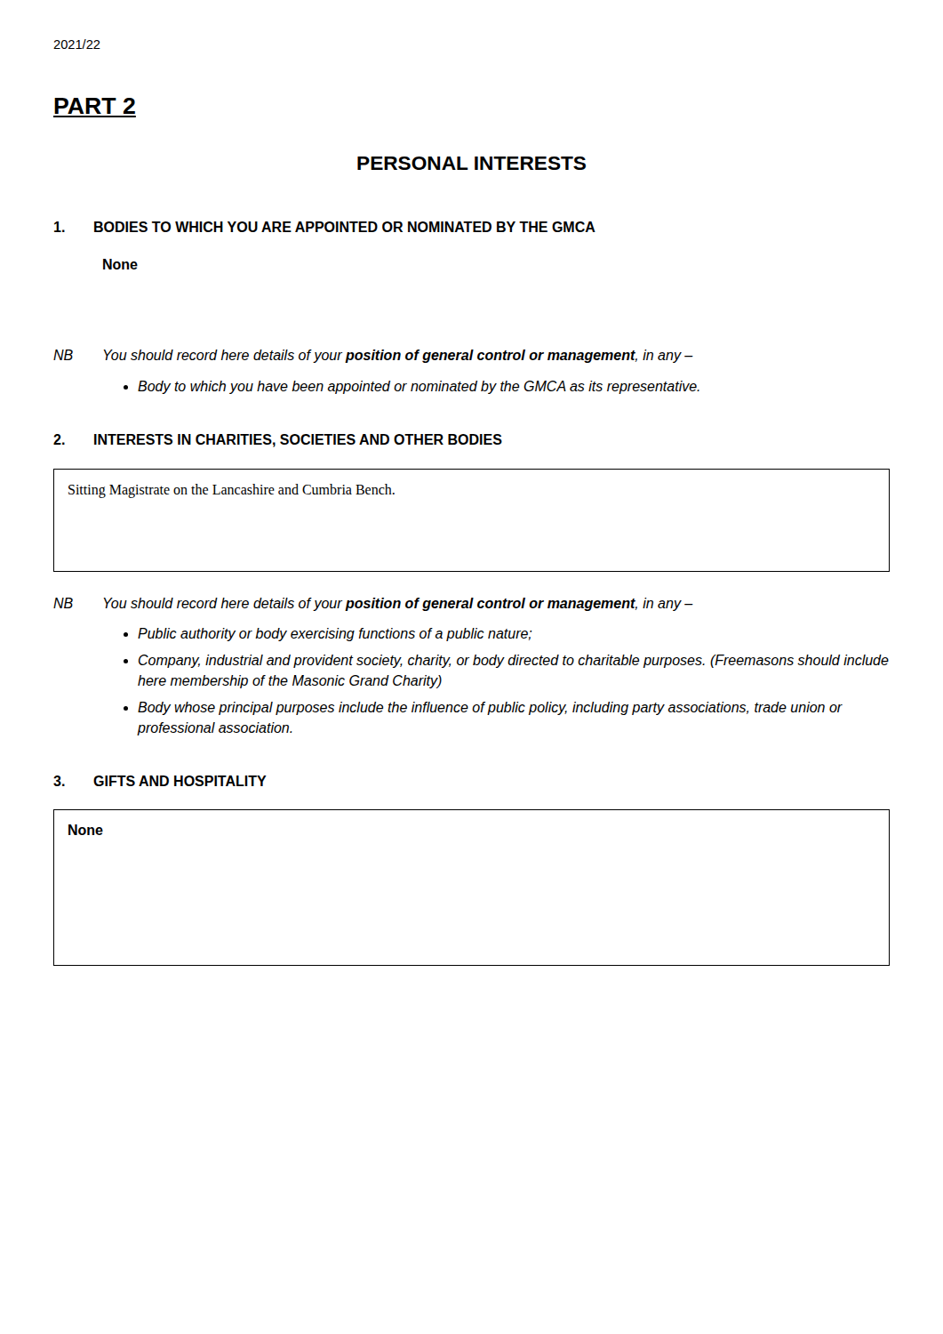2021/22
PART 2
PERSONAL INTERESTS
1. BODIES TO WHICH YOU ARE APPOINTED OR NOMINATED BY THE GMCA
None
NB You should record here details of your position of general control or management, in any –
Body to which you have been appointed or nominated by the GMCA as its representative.
2. INTERESTS IN CHARITIES, SOCIETIES AND OTHER BODIES
Sitting Magistrate on the Lancashire and Cumbria Bench.
NB You should record here details of your position of general control or management, in any –
Public authority or body exercising functions of a public nature;
Company, industrial and provident society, charity, or body directed to charitable purposes. (Freemasons should include here membership of the Masonic Grand Charity)
Body whose principal purposes include the influence of public policy, including party associations, trade union or professional association.
3. GIFTS AND HOSPITALITY
None